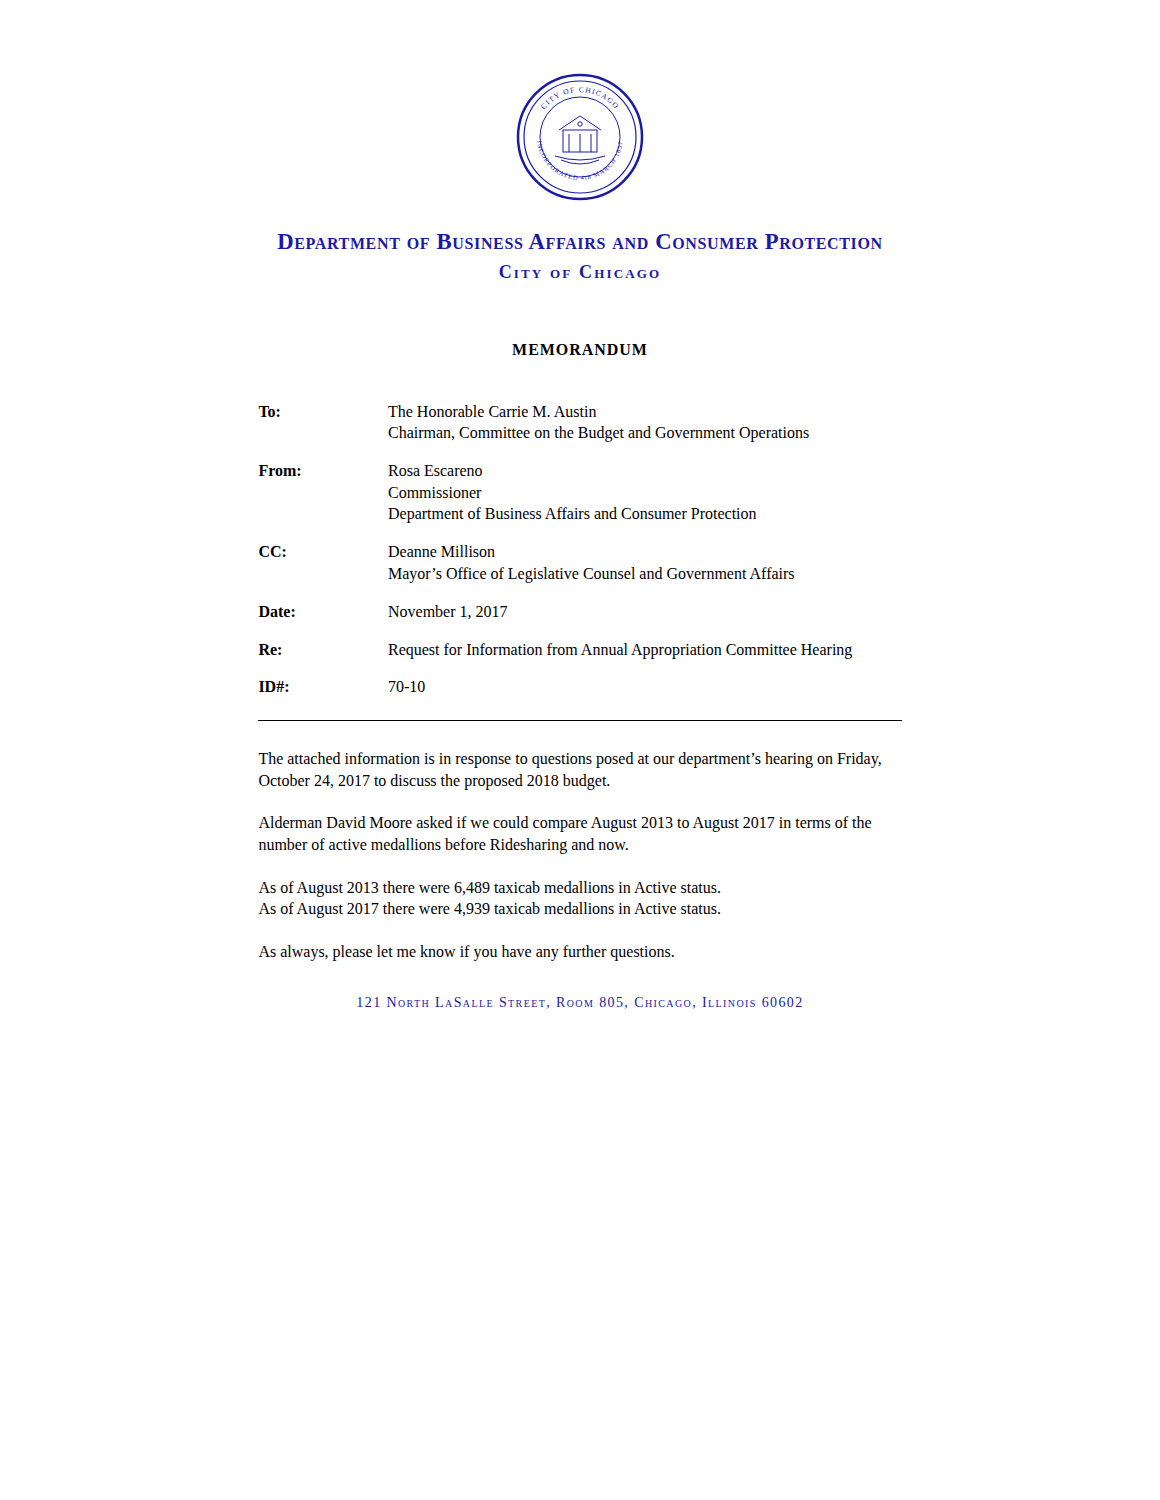CITY OF CHICAGO INCORPORATED 4th MARCH 1837
Department of Business Affairs and Consumer Protection
City of Chicago
MEMORANDUM
| To: | The Honorable Carrie M. Austin Chairman, Committee on the Budget and Government Operations |
| From: | Rosa Escareno Commissioner Department of Business Affairs and Consumer Protection |
| CC: | Deanne Millison Mayor’s Office of Legislative Counsel and Government Affairs |
| Date: | November 1, 2017 |
| Re: | Request for Information from Annual Appropriation Committee Hearing |
| ID#: | 70-10 |
The attached information is in response to questions posed at our department’s hearing on Friday, October 24, 2017 to discuss the proposed 2018 budget.
Alderman David Moore asked if we could compare August 2013 to August 2017 in terms of the number of active medallions before Ridesharing and now.
As of August 2013 there were 6,489 taxicab medallions in Active status.
As of August 2017 there were 4,939 taxicab medallions in Active status.
As always, please let me know if you have any further questions.
121 North LaSalle Street, Room 805, Chicago, Illinois 60602